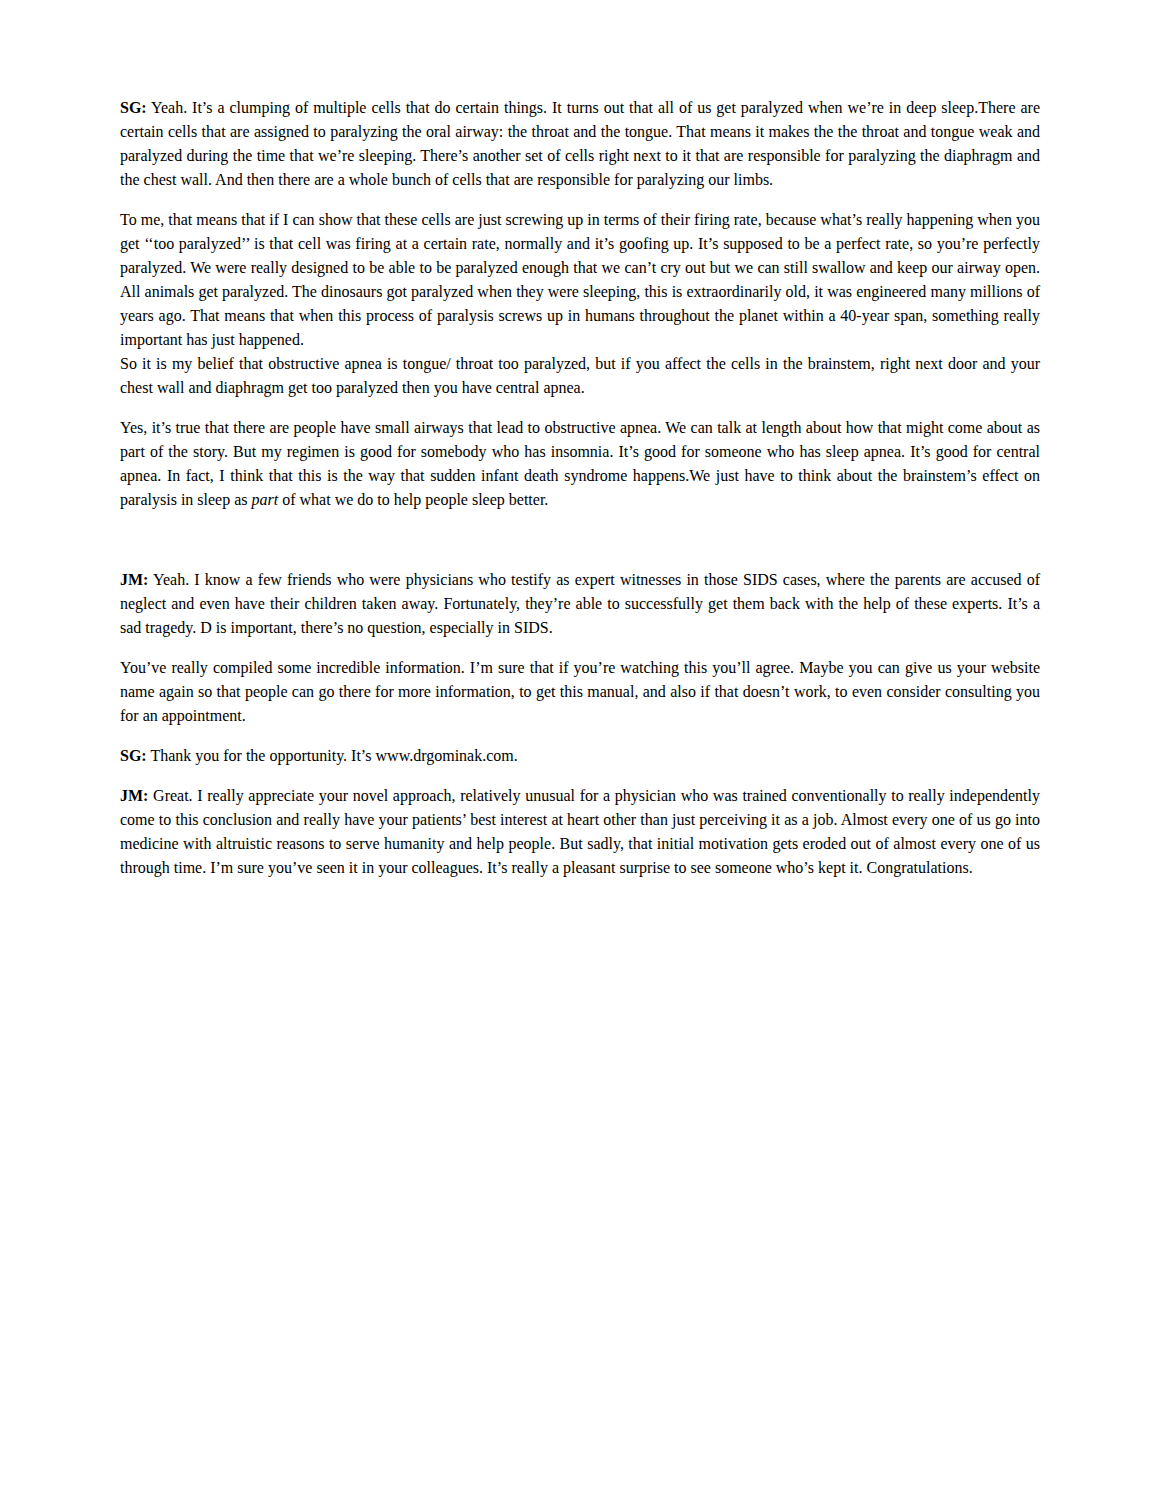SG: Yeah. It’s a clumping of multiple cells that do certain things. It turns out that all of us get paralyzed when we’re in deep sleep.There are certain cells that are assigned to paralyzing the oral airway: the throat and the tongue. That means it makes the the throat and tongue weak and paralyzed during the time that we’re sleeping. There’s another set of cells right next to it that are responsible for paralyzing the diaphragm and the chest wall. And then there are a whole bunch of cells that are responsible for paralyzing our limbs.
To me, that means that if I can show that these cells are just screwing up in terms of their firing rate, because what’s really happening when you get ‘‘too paralyzed’’ is that cell was firing at a certain rate, normally and it’s goofing up. It’s supposed to be a perfect rate, so you’re perfectly paralyzed. We were really designed to be able to be paralyzed enough that we can’t cry out but we can still swallow and keep our airway open. All animals get paralyzed. The dinosaurs got paralyzed when they were sleeping, this is extraordinarily old, it was engineered many millions of years ago. That means that when this process of paralysis screws up in humans throughout the planet within a 40-year span, something really important has just happened.
So it is my belief that obstructive apnea is tongue/ throat too paralyzed, but if you affect the cells in the brainstem, right next door and your chest wall and diaphragm get too paralyzed then you have central apnea.
Yes, it’s true that there are people have small airways that lead to obstructive apnea. We can talk at length about how that might come about as part of the story. But my regimen is good for somebody who has insomnia. It’s good for someone who has sleep apnea. It’s good for central apnea. In fact, I think that this is the way that sudden infant death syndrome happens.We just have to think about the brainstem’s effect on paralysis in sleep as part of what we do to help people sleep better.
JM: Yeah. I know a few friends who were physicians who testify as expert witnesses in those SIDS cases, where the parents are accused of neglect and even have their children taken away. Fortunately, they’re able to successfully get them back with the help of these experts. It’s a sad tragedy. D is important, there’s no question, especially in SIDS.
You’ve really compiled some incredible information. I’m sure that if you’re watching this you’ll agree. Maybe you can give us your website name again so that people can go there for more information, to get this manual, and also if that doesn’t work, to even consider consulting you for an appointment.
SG: Thank you for the opportunity. It’s www.drgominak.com.
JM: Great. I really appreciate your novel approach, relatively unusual for a physician who was trained conventionally to really independently come to this conclusion and really have your patients’ best interest at heart other than just perceiving it as a job. Almost every one of us go into medicine with altruistic reasons to serve humanity and help people. But sadly, that initial motivation gets eroded out of almost every one of us through time. I’m sure you’ve seen it in your colleagues. It’s really a pleasant surprise to see someone who’s kept it. Congratulations.